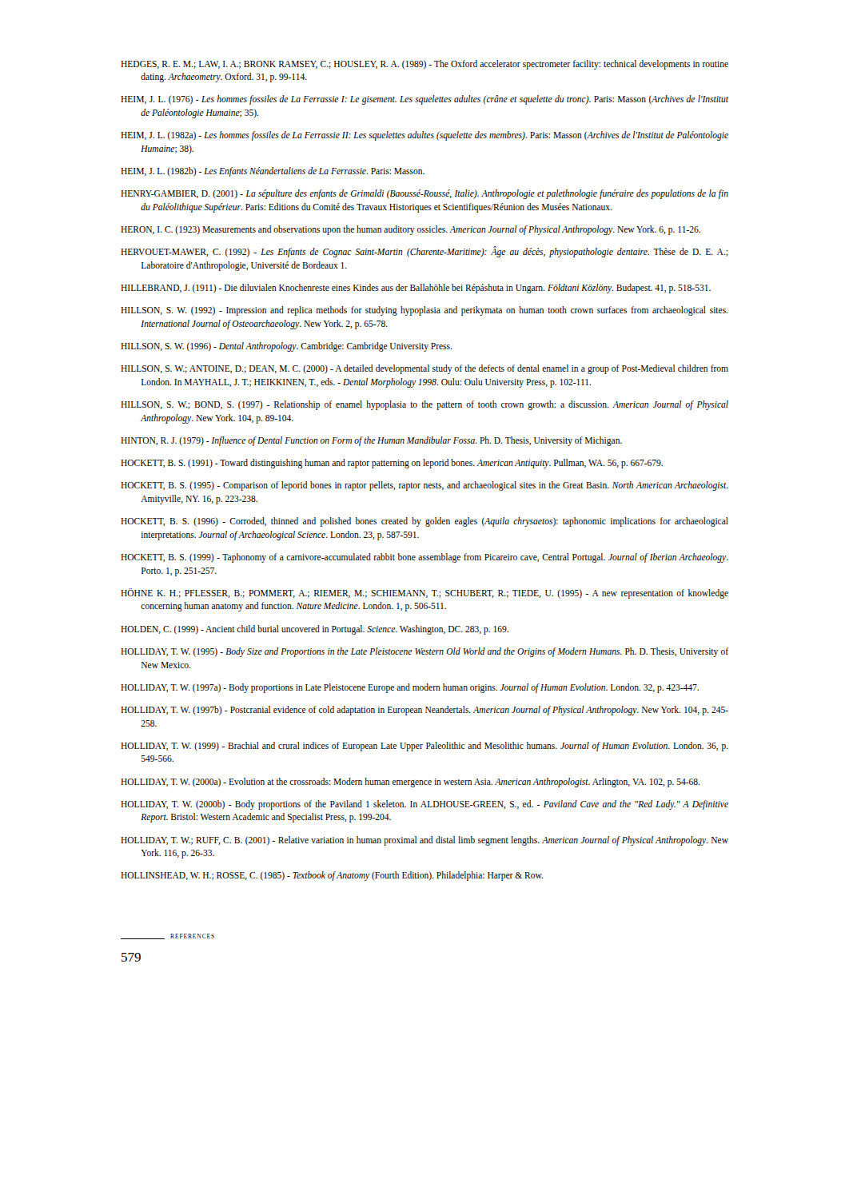HEDGES, R. E. M.; LAW, I. A.; BRONK RAMSEY, C.; HOUSLEY, R. A. (1989) - The Oxford accelerator spectrometer facility: technical developments in routine dating. Archaeometry. Oxford. 31, p. 99-114.
HEIM, J. L. (1976) - Les hommes fossiles de La Ferrassie I: Le gisement. Les squelettes adultes (crâne et squelette du tronc). Paris: Masson (Archives de l'Institut de Paléontologie Humaine; 35).
HEIM, J. L. (1982a) - Les hommes fossiles de La Ferrassie II: Les squelettes adultes (squelette des membres). Paris: Masson (Archives de l'Institut de Paléontologie Humaine; 38).
HEIM, J. L. (1982b) - Les Enfants Néandertaliens de La Ferrassie. Paris: Masson.
HENRY-GAMBIER, D. (2001) - La sépulture des enfants de Grimaldi (Baoussé-Roussé, Italie). Anthropologie et palethnologie funéraire des populations de la fin du Paléolithique Supérieur. Paris: Editions du Comité des Travaux Historiques et Scientifiques/Réunion des Musées Nationaux.
HERON, I. C. (1923) Measurements and observations upon the human auditory ossicles. American Journal of Physical Anthropology. New York. 6, p. 11-26.
HERVOUET-MAWER, C. (1992) - Les Enfants de Cognac Saint-Martin (Charente-Maritime): Âge au décès, physiopathologie dentaire. Thèse de D. E. A.; Laboratoire d'Anthropologie, Université de Bordeaux 1.
HILLEBRAND, J. (1911) - Die diluvialen Knochenreste eines Kindes aus der Ballahöhle bei Répáshuta in Ungarn. Földtani Közlöny. Budapest. 41, p. 518-531.
HILLSON, S. W. (1992) - Impression and replica methods for studying hypoplasia and perikymata on human tooth crown surfaces from archaeological sites. International Journal of Osteoarchaeology. New York. 2, p. 65-78.
HILLSON, S. W. (1996) - Dental Anthropology. Cambridge: Cambridge University Press.
HILLSON, S. W.; ANTOINE, D.; DEAN, M. C. (2000) - A detailed developmental study of the defects of dental enamel in a group of Post-Medieval children from London. In MAYHALL, J. T.; HEIKKINEN, T., eds. - Dental Morphology 1998. Oulu: Oulu University Press, p. 102-111.
HILLSON, S. W.; BOND, S. (1997) - Relationship of enamel hypoplasia to the pattern of tooth crown growth: a discussion. American Journal of Physical Anthropology. New York. 104, p. 89-104.
HINTON, R. J. (1979) - Influence of Dental Function on Form of the Human Mandibular Fossa. Ph. D. Thesis, University of Michigan.
HOCKETT, B. S. (1991) - Toward distinguishing human and raptor patterning on leporid bones. American Antiquity. Pullman, WA. 56, p. 667-679.
HOCKETT, B. S. (1995) - Comparison of leporid bones in raptor pellets, raptor nests, and archaeological sites in the Great Basin. North American Archaeologist. Amityville, NY. 16, p. 223-238.
HOCKETT, B. S. (1996) - Corroded, thinned and polished bones created by golden eagles (Aquila chrysaetos): taphonomic implications for archaeological interpretations. Journal of Archaeological Science. London. 23, p. 587-591.
HOCKETT, B. S. (1999) - Taphonomy of a carnivore-accumulated rabbit bone assemblage from Picareiro cave, Central Portugal. Journal of Iberian Archaeology. Porto. 1, p. 251-257.
HÖHNE K. H.; PFLESSER, B.; POMMERT, A.; RIEMER, M.; SCHIEMANN, T.; SCHUBERT, R.; TIEDE, U. (1995) - A new representation of knowledge concerning human anatomy and function. Nature Medicine. London. 1, p. 506-511.
HOLDEN, C. (1999) - Ancient child burial uncovered in Portugal. Science. Washington, DC. 283, p. 169.
HOLLIDAY, T. W. (1995) - Body Size and Proportions in the Late Pleistocene Western Old World and the Origins of Modern Humans. Ph. D. Thesis, University of New Mexico.
HOLLIDAY, T. W. (1997a) - Body proportions in Late Pleistocene Europe and modern human origins. Journal of Human Evolution. London. 32, p. 423-447.
HOLLIDAY, T. W. (1997b) - Postcranial evidence of cold adaptation in European Neandertals. American Journal of Physical Anthropology. New York. 104, p. 245-258.
HOLLIDAY, T. W. (1999) - Brachial and crural indices of European Late Upper Paleolithic and Mesolithic humans. Journal of Human Evolution. London. 36, p. 549-566.
HOLLIDAY, T. W. (2000a) - Evolution at the crossroads: Modern human emergence in western Asia. American Anthropologist. Arlington, VA. 102, p. 54-68.
HOLLIDAY, T. W. (2000b) - Body proportions of the Paviland 1 skeleton. In ALDHOUSE-GREEN, S., ed. - Paviland Cave and the "Red Lady." A Definitive Report. Bristol: Western Academic and Specialist Press, p. 199-204.
HOLLIDAY, T. W.; RUFF, C. B. (2001) - Relative variation in human proximal and distal limb segment lengths. American Journal of Physical Anthropology. New York. 116, p. 26-33.
HOLLINSHEAD, W. H.; ROSSE, C. (1985) - Textbook of Anatomy (Fourth Edition). Philadelphia: Harper & Row.
References
579